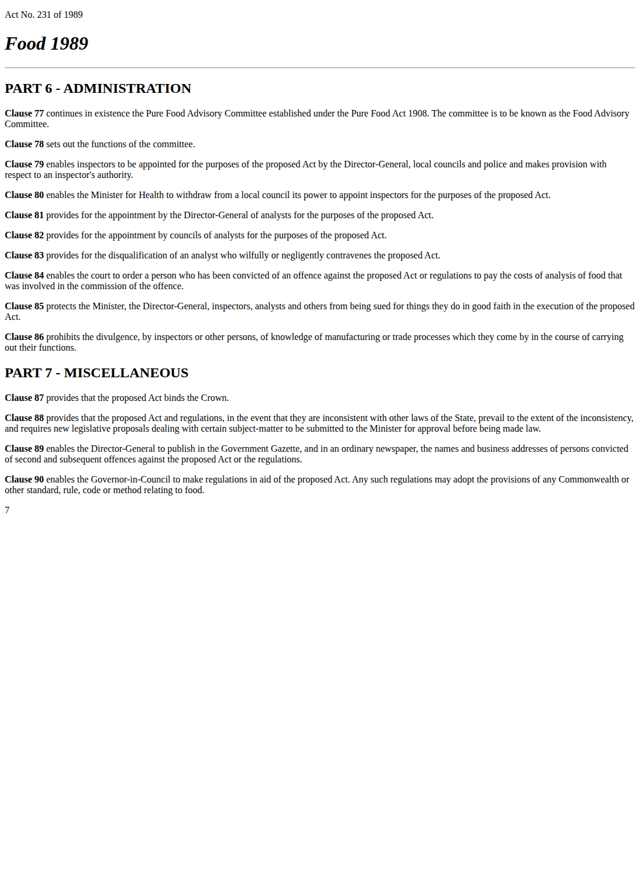Act No. 231 of 1989
Food 1989
PART 6 - ADMINISTRATION
Clause 77 continues in existence the Pure Food Advisory Committee established under the Pure Food Act 1908. The committee is to be known as the Food Advisory Committee.
Clause 78 sets out the functions of the committee.
Clause 79 enables inspectors to be appointed for the purposes of the proposed Act by the Director-General, local councils and police and makes provision with respect to an inspector's authority.
Clause 80 enables the Minister for Health to withdraw from a local council its power to appoint inspectors for the purposes of the proposed Act.
Clause 81 provides for the appointment by the Director-General of analysts for the purposes of the proposed Act.
Clause 82 provides for the appointment by councils of analysts for the purposes of the proposed Act.
Clause 83 provides for the disqualification of an analyst who wilfully or negligently contravenes the proposed Act.
Clause 84 enables the court to order a person who has been convicted of an offence against the proposed Act or regulations to pay the costs of analysis of food that was involved in the commission of the offence.
Clause 85 protects the Minister, the Director-General, inspectors, analysts and others from being sued for things they do in good faith in the execution of the proposed Act.
Clause 86 prohibits the divulgence, by inspectors or other persons, of knowledge of manufacturing or trade processes which they come by in the course of carrying out their functions.
PART 7 - MISCELLANEOUS
Clause 87 provides that the proposed Act binds the Crown.
Clause 88 provides that the proposed Act and regulations, in the event that they are inconsistent with other laws of the State, prevail to the extent of the inconsistency, and requires new legislative proposals dealing with certain subject-matter to be submitted to the Minister for approval before being made law.
Clause 89 enables the Director-General to publish in the Government Gazette, and in an ordinary newspaper, the names and business addresses of persons convicted of second and subsequent offences against the proposed Act or the regulations.
Clause 90 enables the Governor-in-Council to make regulations in aid of the proposed Act. Any such regulations may adopt the provisions of any Commonwealth or other standard, rule, code or method relating to food.
7